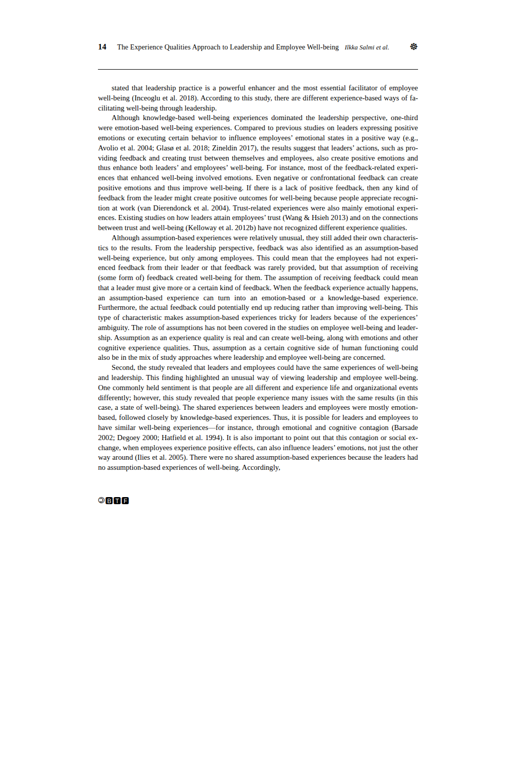14 The Experience Qualities Approach to Leadership and Employee Well-beingIlkka Salmi et al.
☸
stated that leadership practice is a powerful enhancer and the most essential facilitator of employee well-being (Inceoglu et al. 2018). According to this study, there are different experience-based ways of facilitating well-being through leadership.
Although knowledge-based well-being experiences dominated the leadership perspective, one-third were emotion-based well-being experiences. Compared to previous studies on leaders expressing positive emotions or executing certain behavior to influence employees’ emotional states in a positive way (e.g., Avolio et al. 2004; Glasø et al. 2018; Zineldin 2017), the results suggest that leaders’ actions, such as providing feedback and creating trust between themselves and employees, also create positive emotions and thus enhance both leaders’ and employees’ well-being. For instance, most of the feedback-related experiences that enhanced well-being involved emotions. Even negative or confrontational feedback can create positive emotions and thus improve well-being. If there is a lack of positive feedback, then any kind of feedback from the leader might create positive outcomes for well-being because people appreciate recognition at work (van Dierendonck et al. 2004). Trust-related experiences were also mainly emotional experiences. Existing studies on how leaders attain employees’ trust (Wang & Hsieh 2013) and on the connections between trust and well-being (Kelloway et al. 2012b) have not recognized different experience qualities.
Although assumption-based experiences were relatively unusual, they still added their own characteristics to the results. From the leadership perspective, feedback was also identified as an assumption-based well-being experience, but only among employees. This could mean that the employees had not experienced feedback from their leader or that feedback was rarely provided, but that assumption of receiving (some form of) feedback created well-being for them. The assumption of receiving feedback could mean that a leader must give more or a certain kind of feedback. When the feedback experience actually happens, an assumption-based experience can turn into an emotion-based or a knowledge-based experience. Furthermore, the actual feedback could potentially end up reducing rather than improving well-being. This type of characteristic makes assumption-based experiences tricky for leaders because of the experiences’ ambiguity. The role of assumptions has not been covered in the studies on employee well-being and leadership. Assumption as an experience quality is real and can create well-being, along with emotions and other cognitive experience qualities. Thus, assumption as a certain cognitive side of human functioning could also be in the mix of study approaches where leadership and employee well-being are concerned.
Second, the study revealed that leaders and employees could have the same experiences of well-being and leadership. This finding highlighted an unusual way of viewing leadership and employee well-being. One commonly held sentiment is that people are all different and experience life and organizational events differently; however, this study revealed that people experience many issues with the same results (in this case, a state of well-being). The shared experiences between leaders and employees were mostly emotion-based, followed closely by knowledge-based experiences. Thus, it is possible for leaders and employees to have similar well-being experiences—for instance, through emotional and cognitive contagion (Barsade 2002; Degoey 2000; Hatfield et al. 1994). It is also important to point out that this contagion or social exchange, when employees experience positive effects, can also influence leaders’ emotions, not just the other way around (Ilies et al. 2005). There were no shared assumption-based experiences because the leaders had no assumption-based experiences of well-being. Accordingly,
🄯🅱🆃🅵